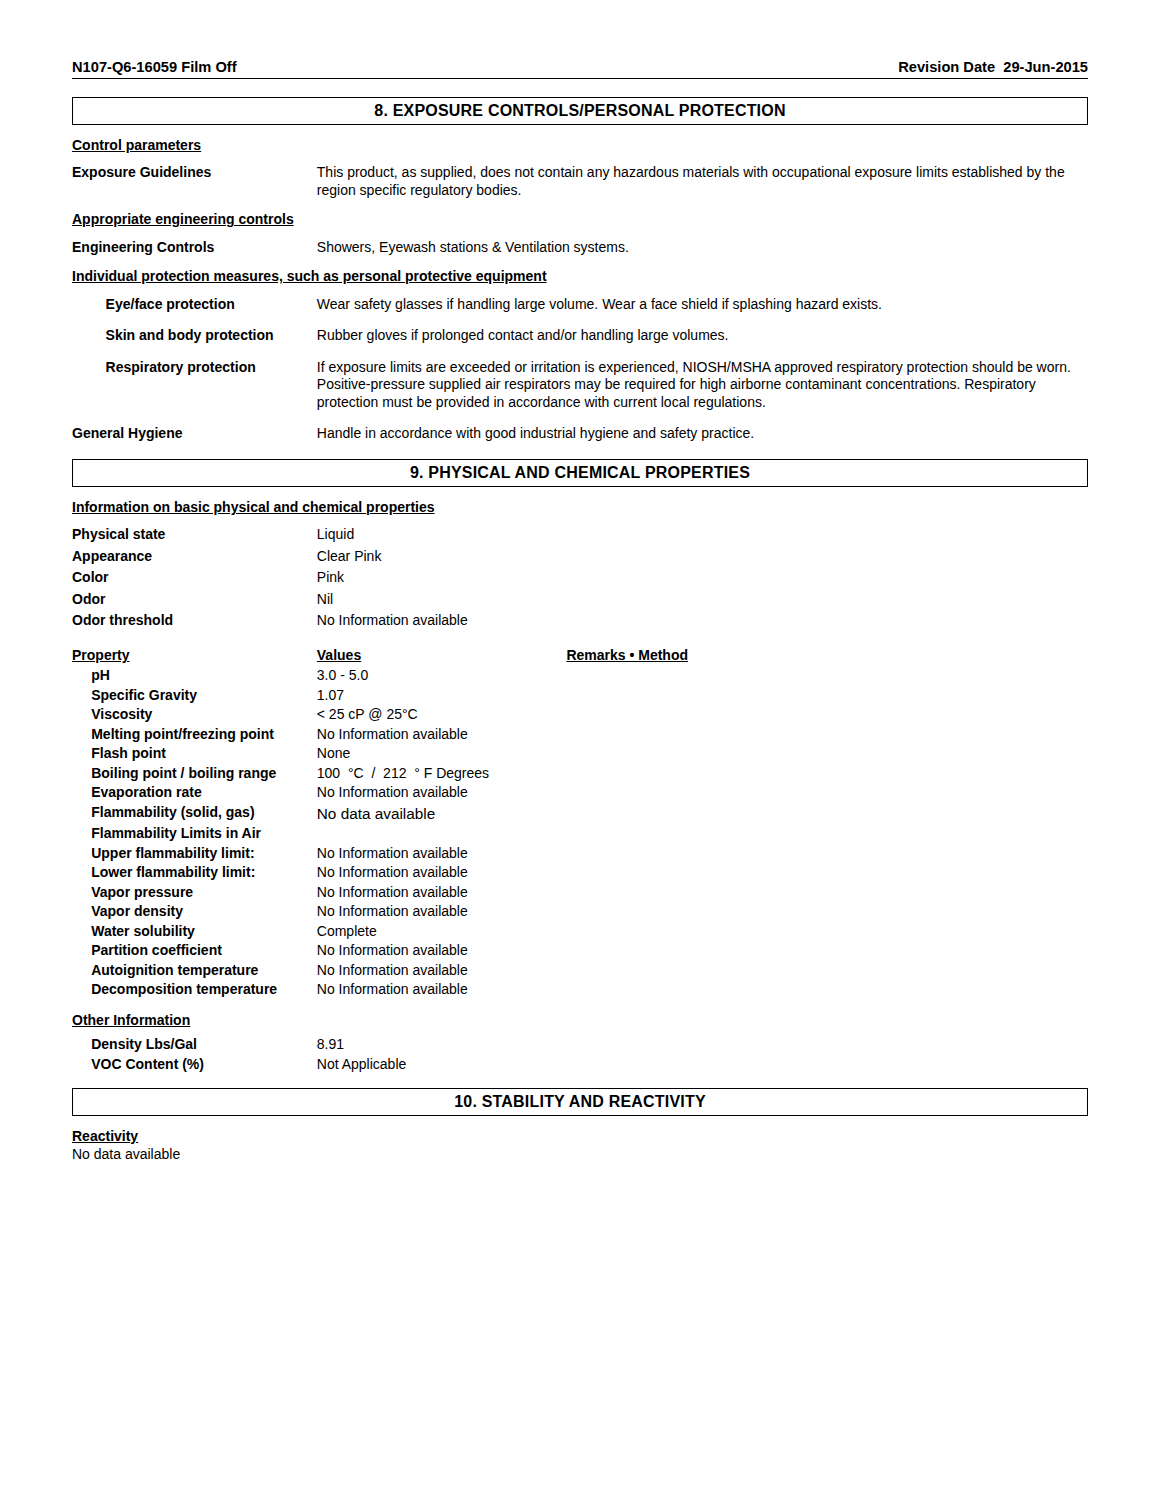N107-Q6-16059 Film Off
Revision Date 29-Jun-2015
8. EXPOSURE CONTROLS/PERSONAL PROTECTION
Control parameters
| Exposure Guidelines | This product, as supplied, does not contain any hazardous materials with occupational exposure limits established by the region specific regulatory bodies. |
Appropriate engineering controls
| Engineering Controls | Showers, Eyewash stations & Ventilation systems. |
Individual protection measures, such as personal protective equipment
| Eye/face protection | Wear safety glasses if handling large volume. Wear a face shield if splashing hazard exists. |
| Skin and body protection | Rubber gloves if prolonged contact and/or handling large volumes. |
| Respiratory protection | If exposure limits are exceeded or irritation is experienced, NIOSH/MSHA approved respiratory protection should be worn. Positive-pressure supplied air respirators may be required for high airborne contaminant concentrations. Respiratory protection must be provided in accordance with current local regulations. |
| General Hygiene | Handle in accordance with good industrial hygiene and safety practice. |
9. PHYSICAL AND CHEMICAL PROPERTIES
Information on basic physical and chemical properties
| Physical state | Liquid |
| Appearance | Clear Pink |
| Color | Pink |
| Odor | Nil |
| Odor threshold | No Information available |
| Property | Values | Remarks • Method |
| pH | 3.0 - 5.0 | |
| Specific Gravity | 1.07 | |
| Viscosity | < 25 cP @ 25°C | |
| Melting point/freezing point | No Information available | |
| Flash point | None | |
| Boiling point / boiling range | 100 °C / 212 ° F Degrees | |
| Evaporation rate | No Information available | |
| Flammability (solid, gas) | No data available | |
| Flammability Limits in Air | | |
| Upper flammability limit: | No Information available | |
| Lower flammability limit: | No Information available | |
| Vapor pressure | No Information available | |
| Vapor density | No Information available | |
| Water solubility | Complete | |
| Partition coefficient | No Information available | |
| Autoignition temperature | No Information available | |
| Decomposition temperature | No Information available | |
Other Information
| Density Lbs/Gal | 8.91 | |
| VOC Content (%) | Not Applicable | |
10. STABILITY AND REACTIVITY
Reactivity
No data available